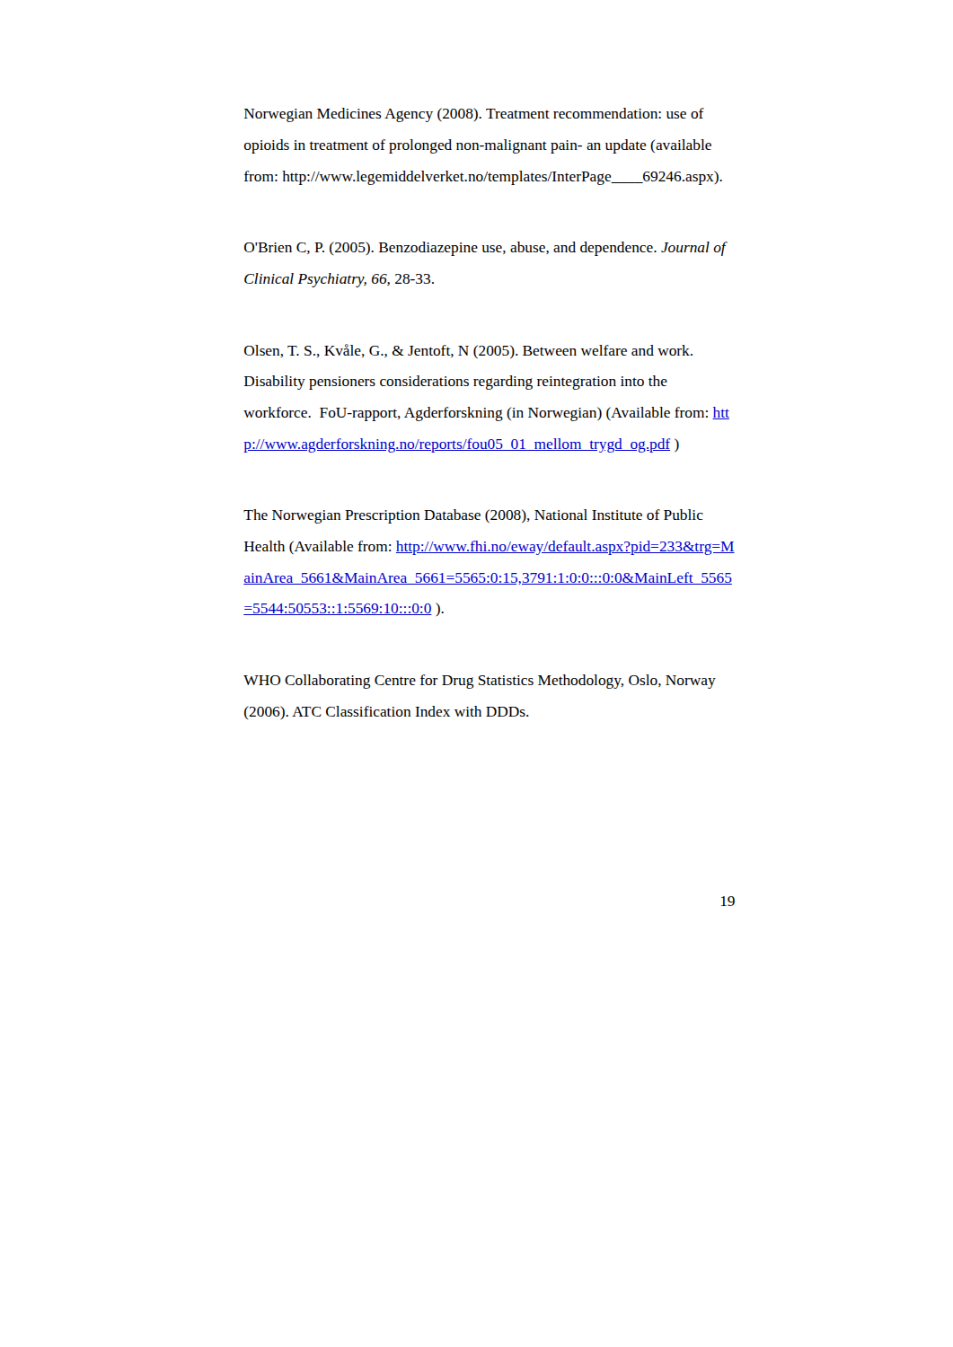Norwegian Medicines Agency (2008). Treatment recommendation: use of opioids in treatment of prolonged non-malignant pain- an update (available from: http://www.legemiddelverket.no/templates/InterPage____69246.aspx).
O'Brien C, P. (2005). Benzodiazepine use, abuse, and dependence. Journal of Clinical Psychiatry, 66, 28-33.
Olsen, T. S., Kvåle, G., & Jentoft, N (2005). Between welfare and work. Disability pensioners considerations regarding reintegration into the workforce. FoU-rapport, Agderforskning (in Norwegian) (Available from: http://www.agderforskning.no/reports/fou05_01_mellom_trygd_og.pdf )
The Norwegian Prescription Database (2008), National Institute of Public Health (Available from: http://www.fhi.no/eway/default.aspx?pid=233&trg=MainArea_5661&MainArea_5661=5565:0:15,3791:1:0:0:::0:0&MainLeft_5565=5544:50553::1:5569:10:::0:0 ).
WHO Collaborating Centre for Drug Statistics Methodology, Oslo, Norway (2006). ATC Classification Index with DDDs.
19